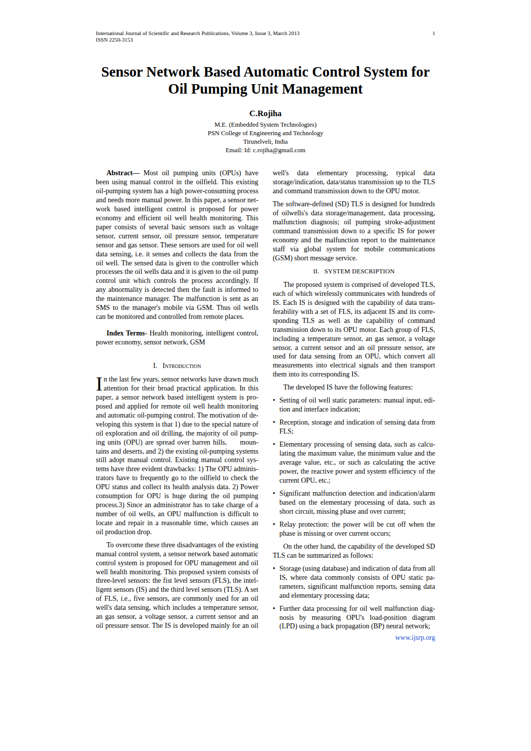International Journal of Scientific and Research Publications, Volume 3, Issue 3, March 2013
ISSN 2250-3153 1
Sensor Network Based Automatic Control System for
Oil Pumping Unit Management
C.Rojiha
M.E. (Embedded System Technologies)
PSN College of Engineering and Technology
Tirunelveli, India
Email: Id: c.rojiha@gmail.com
Abstract— Most oil pumping units (OPUs) have been using manual control in the oilfield. This existing oil-pumping system has a high power-consuming process and needs more manual power. In this paper, a sensor network based intelligent control is proposed for power economy and efficient oil well health monitoring. This paper consists of several basic sensors such as voltage sensor, current sensor, oil pressure sensor, temperature sensor and gas sensor. These sensors are used for oil well data sensing, i.e. it senses and collects the data from the oil well. The sensed data is given to the controller which processes the oil wells data and it is given to the oil pump control unit which controls the process accordingly. If any abnormality is detected then the fault is informed to the maintenance manager. The malfunction is sent as an SMS to the manager's mobile via GSM. Thus oil wells can be monitored and controlled from remote places.
Index Terms- Health monitoring, intelligent control, power economy, sensor network, GSM
I. Introduction
In the last few years, sensor networks have drawn much attention for their broad practical application. In this paper, a sensor network based intelligent system is proposed and applied for remote oil well health monitoring and automatic oil-pumping control. The motivation of developing this system is that 1) due to the special nature of oil exploration and oil drilling, the majority of oil pumping units (OPU) are spread over barren hills, mountains and deserts, and 2) the existing oil-pumping systems still adopt manual control. Existing manual control systems have three evident drawbacks: 1) The OPU administrators have to frequently go to the oilfield to check the OPU status and collect its health analysis data. 2) Power consumption for OPU is huge during the oil pumping process.3) Since an administrator has to take charge of a number of oil wells, an OPU malfunction is difficult to locate and repair in a reasonable time, which causes an oil production drop.
To overcome these three disadvantages of the existing manual control system, a sensor network based automatic control system is proposed for OPU management and oil well health monitoring. This proposed system consists of three-level sensors: the fist level sensors (FLS), the intelligent sensors (IS) and the third level sensors (TLS). A set of FLS, i.e., five sensors, are commonly used for an oil well's data sensing, which includes a temperature sensor, an gas sensor, a voltage sensor, a current sensor and an oil pressure sensor. The IS is developed mainly for an oil well's data elementary processing, typical data storage/indication, data/status transmission up to the TLS and command transmission down to the OPU motor.
The software-defined (SD) TLS is designed for hundreds of oilwells's data storage/management, data processing, malfunction diagnosis; oil pumping stroke-adjustment command transmission down to a specific IS for power economy and the malfunction report to the maintenance staff via global system for mobile communications (GSM) short message service.
II. System Description
The proposed system is comprised of developed TLS, each of which wirelessly communicates with hundreds of IS. Each IS is designed with the capability of data transferability with a set of FLS, its adjacent IS and its corresponding TLS as well as the capability of command transmission down to its OPU motor. Each group of FLS, including a temperature sensor, an gas sensor, a voltage sensor, a current sensor and an oil pressure sensor, are used for data sensing from an OPU, which convert all measurements into electrical signals and then transport them into its corresponding IS.
The developed IS have the following features:
Setting of oil well static parameters: manual input, edition and interface indication;
Reception, storage and indication of sensing data from FLS;
Elementary processing of sensing data, such as calculating the maximum value, the minimum value and the average value, etc., or such as calculating the active power, the reactive power and system efficiency of the current OPU, etc.;
Significant malfunction detection and indication/alarm based on the elementary processing of data, such as short circuit, missing phase and over current;
Relay protection: the power will be cut off when the phase is missing or over current occurs;
On the other hand, the capability of the developed SD TLS can be summarized as follows:
Storage (using database) and indication of data from all IS, where data commonly consists of OPU static parameters, significant malfunction reports, sensing data and elementary processing data;
Further data processing for oil well malfunction diagnosis by measuring OPU's load-position diagram (LPD) using a back propagation (BP) neural network;
www.ijsrp.org